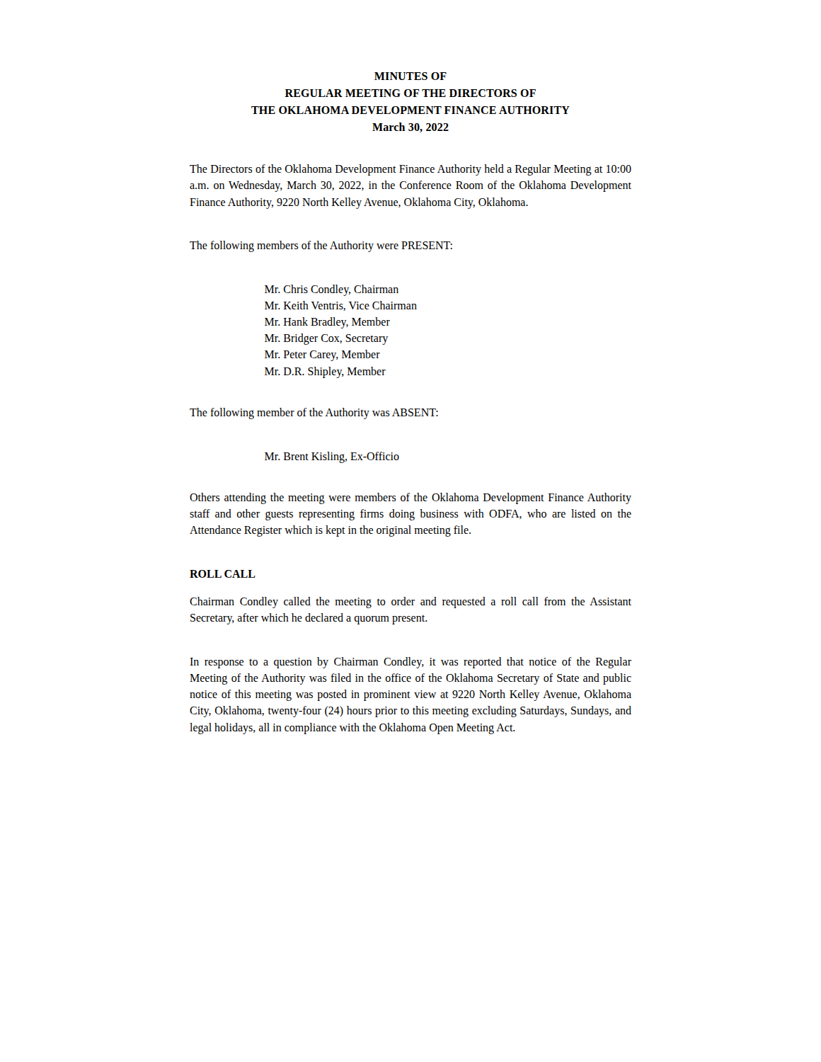MINUTES OF
REGULAR MEETING OF THE DIRECTORS OF
THE OKLAHOMA DEVELOPMENT FINANCE AUTHORITY
March 30, 2022
The Directors of the Oklahoma Development Finance Authority held a Regular Meeting at 10:00 a.m. on Wednesday, March 30, 2022, in the Conference Room of the Oklahoma Development Finance Authority, 9220 North Kelley Avenue, Oklahoma City, Oklahoma.
The following members of the Authority were PRESENT:
Mr. Chris Condley, Chairman
Mr. Keith Ventris, Vice Chairman
Mr. Hank Bradley, Member
Mr. Bridger Cox, Secretary
Mr. Peter Carey, Member
Mr. D.R. Shipley, Member
The following member of the Authority was ABSENT:
Mr. Brent Kisling, Ex-Officio
Others attending the meeting were members of the Oklahoma Development Finance Authority staff and other guests representing firms doing business with ODFA, who are listed on the Attendance Register which is kept in the original meeting file.
ROLL CALL
Chairman Condley called the meeting to order and requested a roll call from the Assistant Secretary, after which he declared a quorum present.
In response to a question by Chairman Condley, it was reported that notice of the Regular Meeting of the Authority was filed in the office of the Oklahoma Secretary of State and public notice of this meeting was posted in prominent view at 9220 North Kelley Avenue, Oklahoma City, Oklahoma, twenty-four (24) hours prior to this meeting excluding Saturdays, Sundays, and legal holidays, all in compliance with the Oklahoma Open Meeting Act.